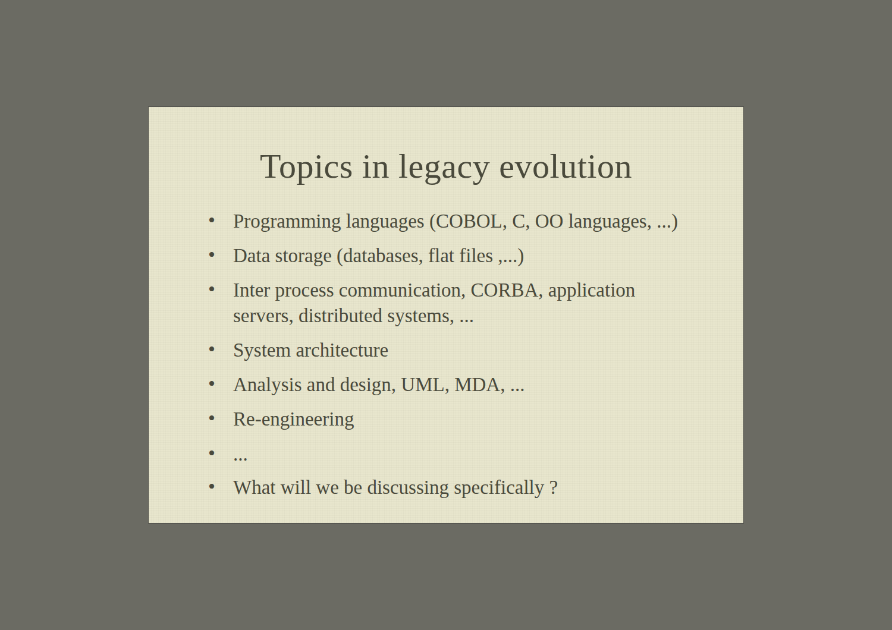Topics in legacy evolution
Programming languages (COBOL, C, OO languages, ...)
Data storage (databases, flat files ,...)
Inter process communication, CORBA, application servers, distributed systems, ...
System architecture
Analysis and design, UML, MDA, ...
Re-engineering
...
What will we be discussing specifically ?